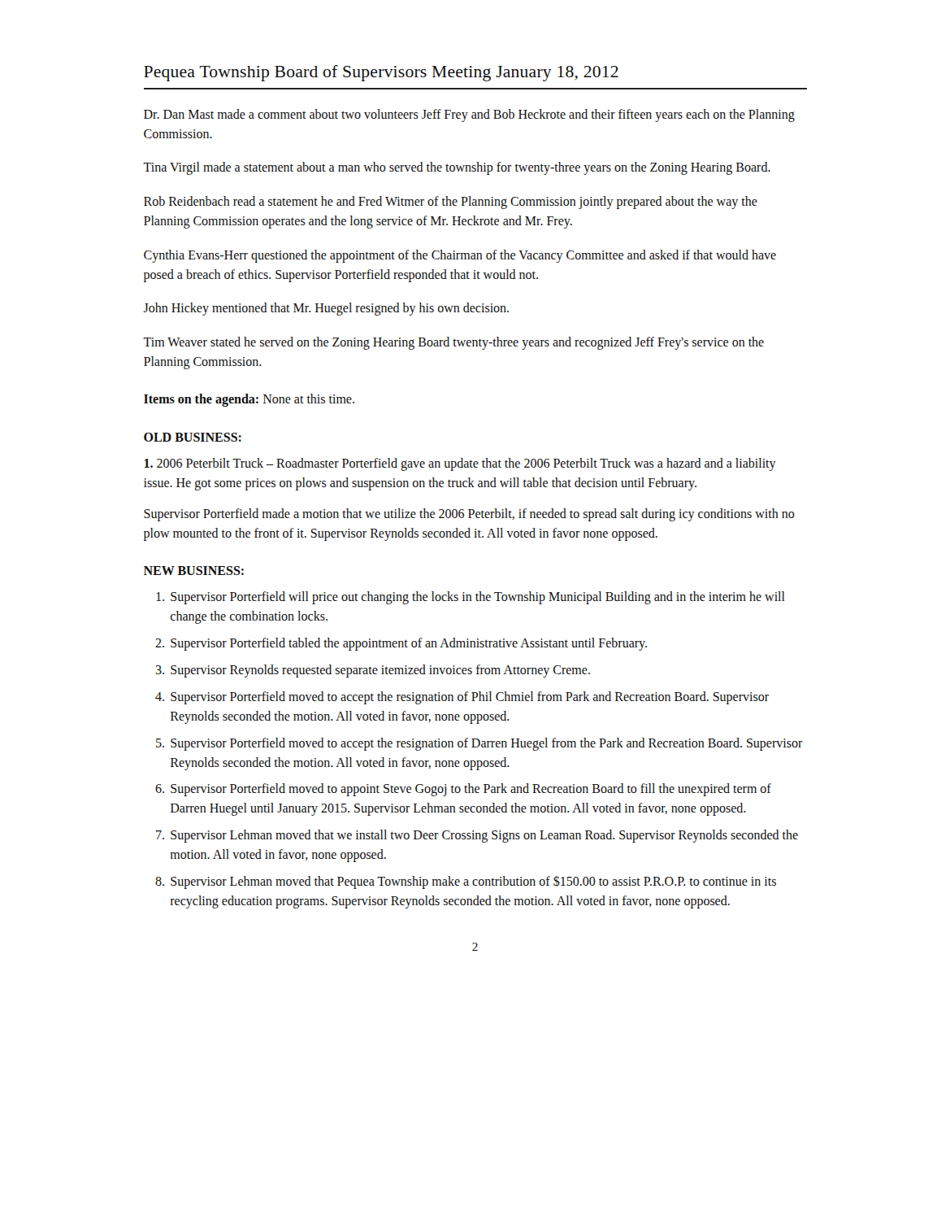Pequea Township Board of Supervisors Meeting January 18, 2012
Dr. Dan Mast made a comment about two volunteers Jeff Frey and Bob Heckrote and their fifteen years each on the Planning Commission.
Tina Virgil made a statement about a man who served the township for twenty-three years on the Zoning Hearing Board.
Rob Reidenbach read a statement he and Fred Witmer of the Planning Commission jointly prepared about the way the Planning Commission operates and the long service of Mr. Heckrote and Mr. Frey.
Cynthia Evans-Herr questioned the appointment of the Chairman of the Vacancy Committee and asked if that would have posed a breach of ethics. Supervisor Porterfield responded that it would not.
John Hickey mentioned that Mr. Huegel resigned by his own decision.
Tim Weaver stated he served on the Zoning Hearing Board twenty-three years and recognized Jeff Frey's service on the Planning Commission.
Items on the agenda: None at this time.
Old Business:
1. 2006 Peterbilt Truck – Roadmaster Porterfield gave an update that the 2006 Peterbilt Truck was a hazard and a liability issue. He got some prices on plows and suspension on the truck and will table that decision until February.
Supervisor Porterfield made a motion that we utilize the 2006 Peterbilt, if needed to spread salt during icy conditions with no plow mounted to the front of it. Supervisor Reynolds seconded it. All voted in favor none opposed.
New Business:
Supervisor Porterfield will price out changing the locks in the Township Municipal Building and in the interim he will change the combination locks.
Supervisor Porterfield tabled the appointment of an Administrative Assistant until February.
Supervisor Reynolds requested separate itemized invoices from Attorney Creme.
Supervisor Porterfield moved to accept the resignation of Phil Chmiel from Park and Recreation Board. Supervisor Reynolds seconded the motion. All voted in favor, none opposed.
Supervisor Porterfield moved to accept the resignation of Darren Huegel from the Park and Recreation Board. Supervisor Reynolds seconded the motion. All voted in favor, none opposed.
Supervisor Porterfield moved to appoint Steve Gogoj to the Park and Recreation Board to fill the unexpired term of Darren Huegel until January 2015. Supervisor Lehman seconded the motion. All voted in favor, none opposed.
Supervisor Lehman moved that we install two Deer Crossing Signs on Leaman Road. Supervisor Reynolds seconded the motion. All voted in favor, none opposed.
Supervisor Lehman moved that Pequea Township make a contribution of $150.00 to assist P.R.O.P. to continue in its recycling education programs. Supervisor Reynolds seconded the motion. All voted in favor, none opposed.
2